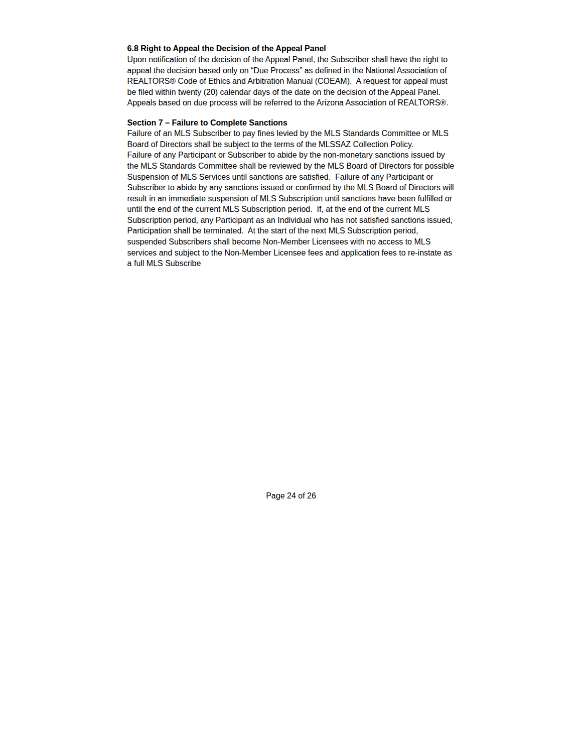6.8 Right to Appeal the Decision of the Appeal Panel
Upon notification of the decision of the Appeal Panel, the Subscriber shall have the right to appeal the decision based only on “Due Process” as defined in the National Association of REALTORS® Code of Ethics and Arbitration Manual (COEAM). A request for appeal must be filed within twenty (20) calendar days of the date on the decision of the Appeal Panel. Appeals based on due process will be referred to the Arizona Association of REALTORS®.
Section 7 – Failure to Complete Sanctions
Failure of an MLS Subscriber to pay fines levied by the MLS Standards Committee or MLS Board of Directors shall be subject to the terms of the MLSSAZ Collection Policy.
Failure of any Participant or Subscriber to abide by the non-monetary sanctions issued by the MLS Standards Committee shall be reviewed by the MLS Board of Directors for possible Suspension of MLS Services until sanctions are satisfied. Failure of any Participant or Subscriber to abide by any sanctions issued or confirmed by the MLS Board of Directors will result in an immediate suspension of MLS Subscription until sanctions have been fulfilled or until the end of the current MLS Subscription period. If, at the end of the current MLS Subscription period, any Participant as an Individual who has not satisfied sanctions issued, Participation shall be terminated. At the start of the next MLS Subscription period, suspended Subscribers shall become Non-Member Licensees with no access to MLS services and subject to the Non-Member Licensee fees and application fees to re-instate as a full MLS Subscribe
Page 24 of 26